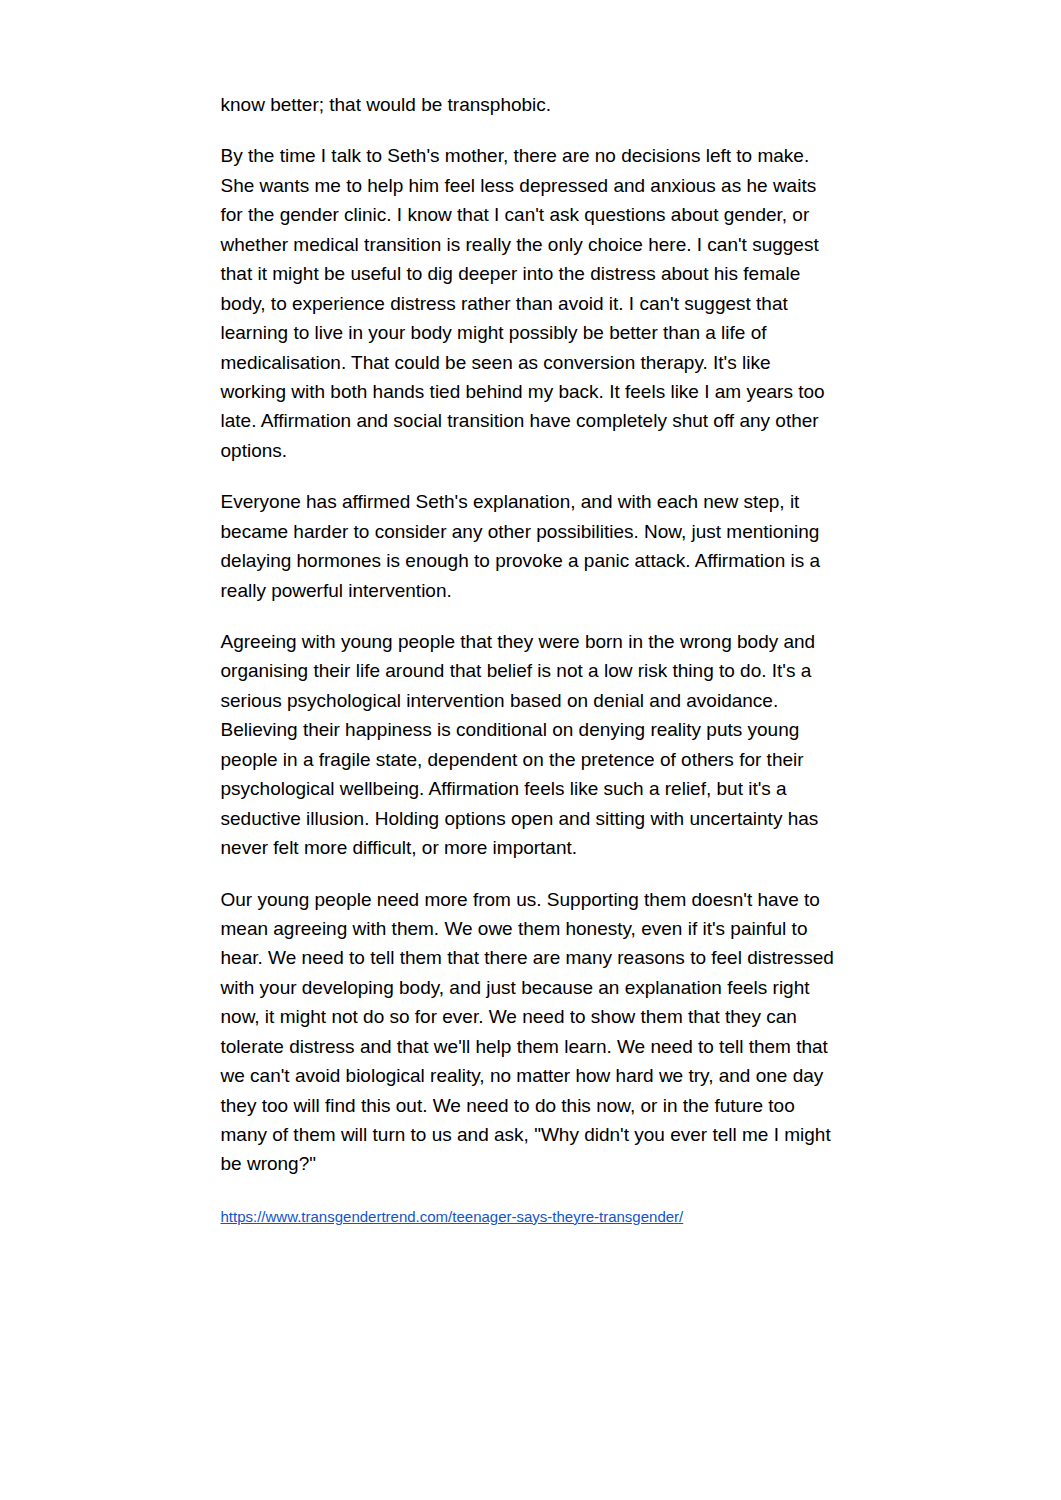know better; that would be transphobic.
By the time I talk to Seth's mother, there are no decisions left to make. She wants me to help him feel less depressed and anxious as he waits for the gender clinic. I know that I can't ask questions about gender, or whether medical transition is really the only choice here. I can't suggest that it might be useful to dig deeper into the distress about his female body, to experience distress rather than avoid it. I can't suggest that learning to live in your body might possibly be better than a life of medicalisation. That could be seen as conversion therapy. It's like working with both hands tied behind my back. It feels like I am years too late. Affirmation and social transition have completely shut off any other options.
Everyone has affirmed Seth's explanation, and with each new step, it became harder to consider any other possibilities. Now, just mentioning delaying hormones is enough to provoke a panic attack. Affirmation is a really powerful intervention.
Agreeing with young people that they were born in the wrong body and organising their life around that belief is not a low risk thing to do. It's a serious psychological intervention based on denial and avoidance. Believing their happiness is conditional on denying reality puts young people in a fragile state, dependent on the pretence of others for their psychological wellbeing. Affirmation feels like such a relief, but it's a seductive illusion. Holding options open and sitting with uncertainty has never felt more difficult, or more important.
Our young people need more from us. Supporting them doesn't have to mean agreeing with them. We owe them honesty, even if it's painful to hear. We need to tell them that there are many reasons to feel distressed with your developing body, and just because an explanation feels right now, it might not do so for ever. We need to show them that they can tolerate distress and that we'll help them learn. We need to tell them that we can't avoid biological reality, no matter how hard we try, and one day they too will find this out. We need to do this now, or in the future too many of them will turn to us and ask, "Why didn't you ever tell me I might be wrong?"
https://www.transgendertrend.com/teenager-says-theyre-transgender/